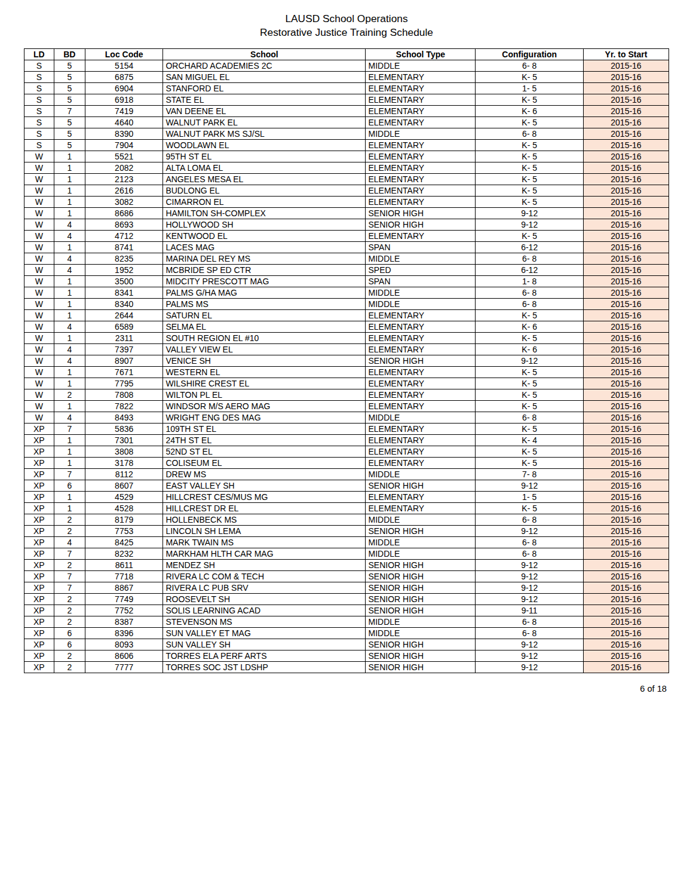LAUSD School Operations
Restorative Justice Training Schedule
| LD | BD | Loc Code | School | School Type | Configuration | Yr. to Start |
| --- | --- | --- | --- | --- | --- | --- |
| S | 5 | 5154 | ORCHARD ACADEMIES 2C | MIDDLE | 6- 8 | 2015-16 |
| S | 5 | 6875 | SAN MIGUEL EL | ELEMENTARY | K- 5 | 2015-16 |
| S | 5 | 6904 | STANFORD EL | ELEMENTARY | 1- 5 | 2015-16 |
| S | 5 | 6918 | STATE EL | ELEMENTARY | K- 5 | 2015-16 |
| S | 7 | 7419 | VAN DEENE EL | ELEMENTARY | K- 6 | 2015-16 |
| S | 5 | 4640 | WALNUT PARK EL | ELEMENTARY | K- 5 | 2015-16 |
| S | 5 | 8390 | WALNUT PARK MS SJ/SL | MIDDLE | 6- 8 | 2015-16 |
| S | 5 | 7904 | WOODLAWN EL | ELEMENTARY | K- 5 | 2015-16 |
| W | 1 | 5521 | 95TH ST EL | ELEMENTARY | K- 5 | 2015-16 |
| W | 1 | 2082 | ALTA LOMA EL | ELEMENTARY | K- 5 | 2015-16 |
| W | 1 | 2123 | ANGELES MESA EL | ELEMENTARY | K- 5 | 2015-16 |
| W | 1 | 2616 | BUDLONG EL | ELEMENTARY | K- 5 | 2015-16 |
| W | 1 | 3082 | CIMARRON EL | ELEMENTARY | K- 5 | 2015-16 |
| W | 1 | 8686 | HAMILTON SH-COMPLEX | SENIOR HIGH | 9-12 | 2015-16 |
| W | 4 | 8693 | HOLLYWOOD SH | SENIOR HIGH | 9-12 | 2015-16 |
| W | 4 | 4712 | KENTWOOD EL | ELEMENTARY | K- 5 | 2015-16 |
| W | 1 | 8741 | LACES MAG | SPAN | 6-12 | 2015-16 |
| W | 4 | 8235 | MARINA DEL REY MS | MIDDLE | 6- 8 | 2015-16 |
| W | 4 | 1952 | MCBRIDE SP ED CTR | SPED | 6-12 | 2015-16 |
| W | 1 | 3500 | MIDCITY PRESCOTT MAG | SPAN | 1- 8 | 2015-16 |
| W | 1 | 8341 | PALMS G/HA MAG | MIDDLE | 6- 8 | 2015-16 |
| W | 1 | 8340 | PALMS MS | MIDDLE | 6- 8 | 2015-16 |
| W | 1 | 2644 | SATURN EL | ELEMENTARY | K- 5 | 2015-16 |
| W | 4 | 6589 | SELMA EL | ELEMENTARY | K- 6 | 2015-16 |
| W | 1 | 2311 | SOUTH REGION EL #10 | ELEMENTARY | K- 5 | 2015-16 |
| W | 4 | 7397 | VALLEY VIEW EL | ELEMENTARY | K- 6 | 2015-16 |
| W | 4 | 8907 | VENICE SH | SENIOR HIGH | 9-12 | 2015-16 |
| W | 1 | 7671 | WESTERN EL | ELEMENTARY | K- 5 | 2015-16 |
| W | 1 | 7795 | WILSHIRE CREST EL | ELEMENTARY | K- 5 | 2015-16 |
| W | 2 | 7808 | WILTON PL EL | ELEMENTARY | K- 5 | 2015-16 |
| W | 1 | 7822 | WINDSOR M/S AERO MAG | ELEMENTARY | K- 5 | 2015-16 |
| W | 4 | 8493 | WRIGHT ENG DES MAG | MIDDLE | 6- 8 | 2015-16 |
| XP | 7 | 5836 | 109TH ST EL | ELEMENTARY | K- 5 | 2015-16 |
| XP | 1 | 7301 | 24TH ST EL | ELEMENTARY | K- 4 | 2015-16 |
| XP | 1 | 3808 | 52ND ST EL | ELEMENTARY | K- 5 | 2015-16 |
| XP | 1 | 3178 | COLISEUM EL | ELEMENTARY | K- 5 | 2015-16 |
| XP | 7 | 8112 | DREW MS | MIDDLE | 7- 8 | 2015-16 |
| XP | 6 | 8607 | EAST VALLEY SH | SENIOR HIGH | 9-12 | 2015-16 |
| XP | 1 | 4529 | HILLCREST CES/MUS MG | ELEMENTARY | 1- 5 | 2015-16 |
| XP | 1 | 4528 | HILLCREST DR EL | ELEMENTARY | K- 5 | 2015-16 |
| XP | 2 | 8179 | HOLLENBECK MS | MIDDLE | 6- 8 | 2015-16 |
| XP | 2 | 7753 | LINCOLN SH LEMA | SENIOR HIGH | 9-12 | 2015-16 |
| XP | 4 | 8425 | MARK TWAIN MS | MIDDLE | 6- 8 | 2015-16 |
| XP | 7 | 8232 | MARKHAM HLTH CAR MAG | MIDDLE | 6- 8 | 2015-16 |
| XP | 2 | 8611 | MENDEZ SH | SENIOR HIGH | 9-12 | 2015-16 |
| XP | 7 | 7718 | RIVERA LC COM & TECH | SENIOR HIGH | 9-12 | 2015-16 |
| XP | 7 | 8867 | RIVERA LC PUB SRV | SENIOR HIGH | 9-12 | 2015-16 |
| XP | 2 | 7749 | ROOSEVELT SH | SENIOR HIGH | 9-12 | 2015-16 |
| XP | 2 | 7752 | SOLIS LEARNING ACAD | SENIOR HIGH | 9-11 | 2015-16 |
| XP | 2 | 8387 | STEVENSON MS | MIDDLE | 6- 8 | 2015-16 |
| XP | 6 | 8396 | SUN VALLEY ET MAG | MIDDLE | 6- 8 | 2015-16 |
| XP | 6 | 8093 | SUN VALLEY SH | SENIOR HIGH | 9-12 | 2015-16 |
| XP | 2 | 8606 | TORRES ELA PERF ARTS | SENIOR HIGH | 9-12 | 2015-16 |
| XP | 2 | 7777 | TORRES SOC JST LDSHP | SENIOR HIGH | 9-12 | 2015-16 |
6 of 18